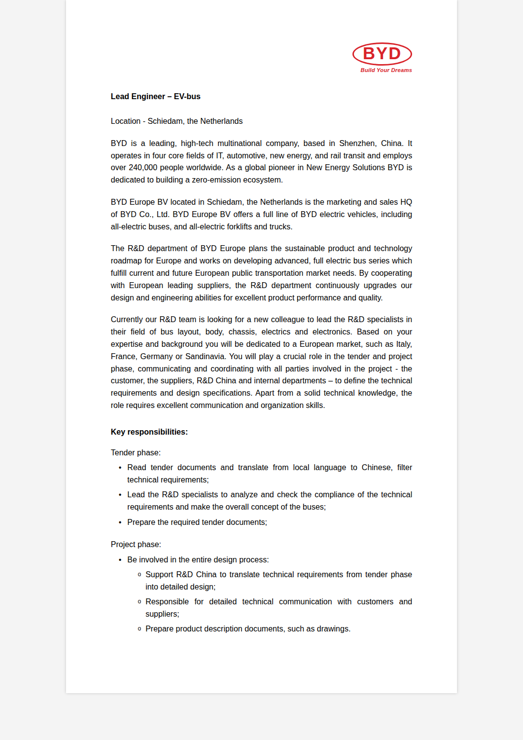BYD Build Your Dreams
Lead Engineer – EV-bus
Location - Schiedam, the Netherlands
BYD is a leading, high-tech multinational company, based in Shenzhen, China. It operates in four core fields of IT, automotive, new energy, and rail transit and employs over 240,000 people worldwide. As a global pioneer in New Energy Solutions BYD is dedicated to building a zero-emission ecosystem.
BYD Europe BV located in Schiedam, the Netherlands is the marketing and sales HQ of BYD Co., Ltd. BYD Europe BV offers a full line of BYD electric vehicles, including all-electric buses, and all-electric forklifts and trucks.
The R&D department of BYD Europe plans the sustainable product and technology roadmap for Europe and works on developing advanced, full electric bus series which fulfill current and future European public transportation market needs. By cooperating with European leading suppliers, the R&D department continuously upgrades our design and engineering abilities for excellent product performance and quality.
Currently our R&D team is looking for a new colleague to lead the R&D specialists in their field of bus layout, body, chassis, electrics and electronics. Based on your expertise and background you will be dedicated to a European market, such as Italy, France, Germany or Sandinavia. You will play a crucial role in the tender and project phase, communicating and coordinating with all parties involved in the project - the customer, the suppliers, R&D China and internal departments – to define the technical requirements and design specifications. Apart from a solid technical knowledge, the role requires excellent communication and organization skills.
Key responsibilities:
Tender phase:
Read tender documents and translate from local language to Chinese, filter technical requirements;
Lead the R&D specialists to analyze and check the compliance of the technical requirements and make the overall concept of the buses;
Prepare the required tender documents;
Project phase:
Be involved in the entire design process:
Support R&D China to translate technical requirements from tender phase into detailed design;
Responsible for detailed technical communication with customers and suppliers;
Prepare product description documents, such as drawings.